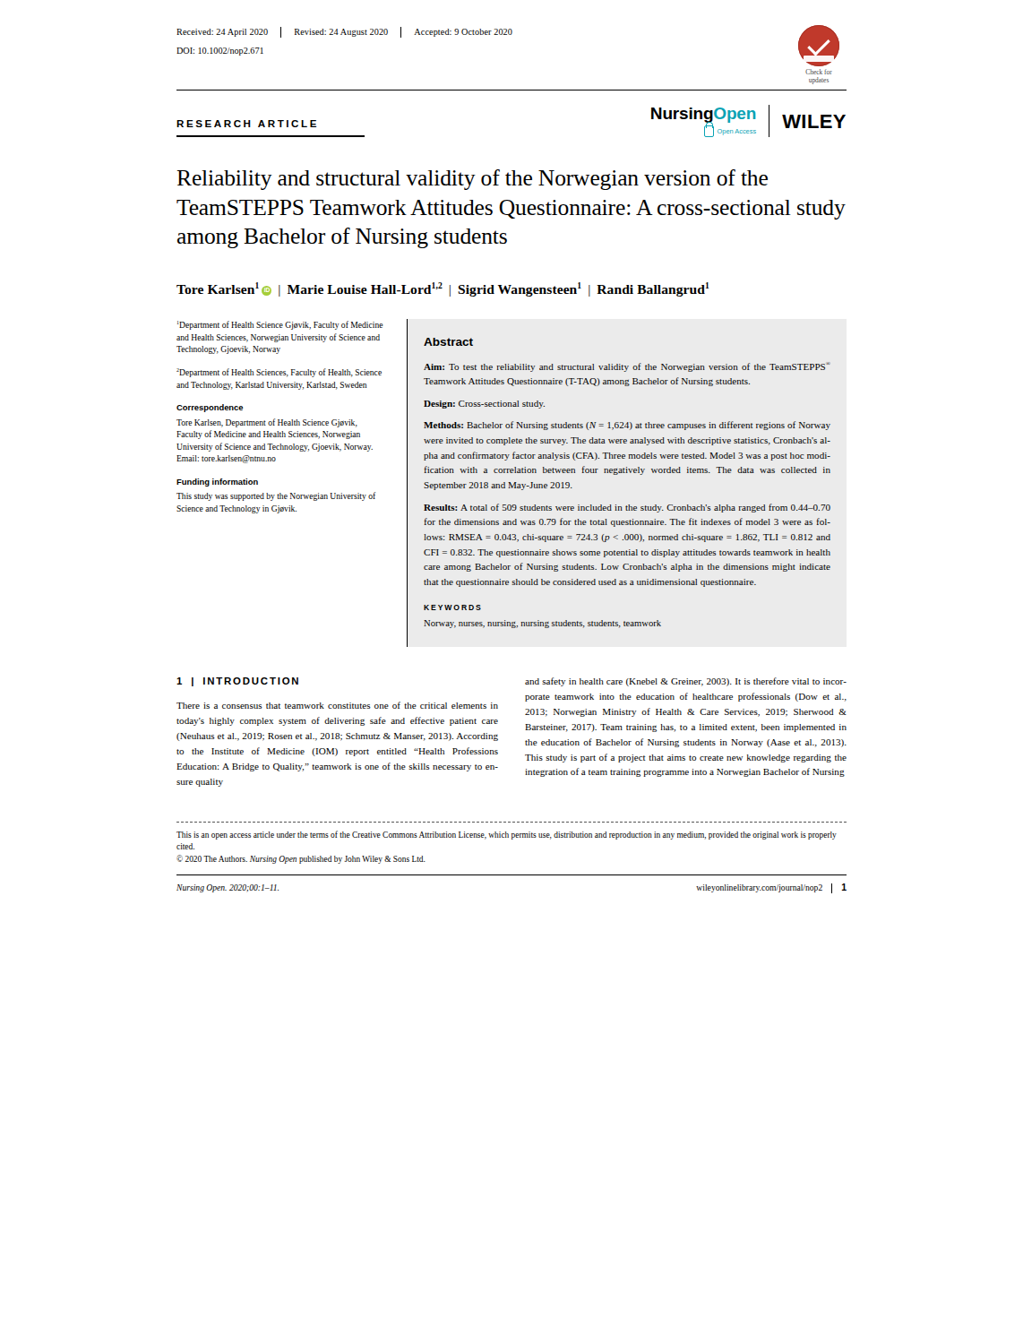Received: 24 April 2020 Revised: 24 August 2020 Accepted: 9 October 2020
DOI: 10.1002/nop2.671
Check for
updates
Research Article
NursingOpen
Open Access
WILEY
Reliability and structural validity of the Norwegian version of the TeamSTEPPS Teamwork Attitudes Questionnaire: A cross-sectional study among Bachelor of Nursing students
Tore Karlsen1 |Marie Louise Hall-Lord1,2|Sigrid Wangensteen1|Randi Ballangrud1
1Department of Health Science Gjøvik, Faculty of Medicine and Health Sciences, Norwegian University of Science and Technology, Gjoevik, Norway
2Department of Health Sciences, Faculty of Health, Science and Technology, Karlstad University, Karlstad, Sweden
Correspondence
Tore Karlsen, Department of Health Science Gjøvik, Faculty of Medicine and Health Sciences, Norwegian University of Science and Technology, Gjoevik, Norway.
Email: tore.karlsen@ntnu.no
Funding information
This study was supported by the Norwegian University of Science and Technology in Gjøvik.
Abstract
Aim: To test the reliability and structural validity of the Norwegian version of the TeamSTEPPS® Teamwork Attitudes Questionnaire (T-TAQ) among Bachelor of Nursing students.
Design: Cross-sectional study.
Methods: Bachelor of Nursing students (N = 1,624) at three campuses in different regions of Norway were invited to complete the survey. The data were analysed with descriptive statistics, Cronbach's alpha and confirmatory factor analysis (CFA). Three models were tested. Model 3 was a post hoc modification with a correlation between four negatively worded items. The data was collected in September 2018 and May-June 2019.
Results: A total of 509 students were included in the study. Cronbach's alpha ranged from 0.44–0.70 for the dimensions and was 0.79 for the total questionnaire. The fit indexes of model 3 were as follows: RMSEA = 0.043, chi-square = 724.3 (p < .000), normed chi-square = 1.862, TLI = 0.812 and CFI = 0.832. The questionnaire shows some potential to display attitudes towards teamwork in health care among Bachelor of Nursing students. Low Cronbach's alpha in the dimensions might indicate that the questionnaire should be considered used as a unidimensional questionnaire.
KEYWORDS
Norway, nurses, nursing, nursing students, students, teamwork
1|INTRODUCTION
There is a consensus that teamwork constitutes one of the critical elements in today's highly complex system of delivering safe and effective patient care (Neuhaus et al., 2019; Rosen et al., 2018; Schmutz & Manser, 2013). According to the Institute of Medicine (IOM) report entitled “Health Professions Education: A Bridge to Quality,” teamwork is one of the skills necessary to ensure quality
and safety in health care (Knebel & Greiner, 2003). It is therefore vital to incorporate teamwork into the education of healthcare professionals (Dow et al., 2013; Norwegian Ministry of Health & Care Services, 2019; Sherwood & Barsteiner, 2017). Team training has, to a limited extent, been implemented in the education of Bachelor of Nursing students in Norway (Aase et al., 2013). This study is part of a project that aims to create new knowledge regarding the integration of a team training programme into a Norwegian Bachelor of Nursing
This is an open access article under the terms of the Creative Commons Attribution License, which permits use, distribution and reproduction in any medium, provided the original work is properly cited.
© 2020 The Authors. Nursing Open published by John Wiley & Sons Ltd.
Nursing Open. 2020;00:1–11.
wileyonlinelibrary.com/journal/nop2 1